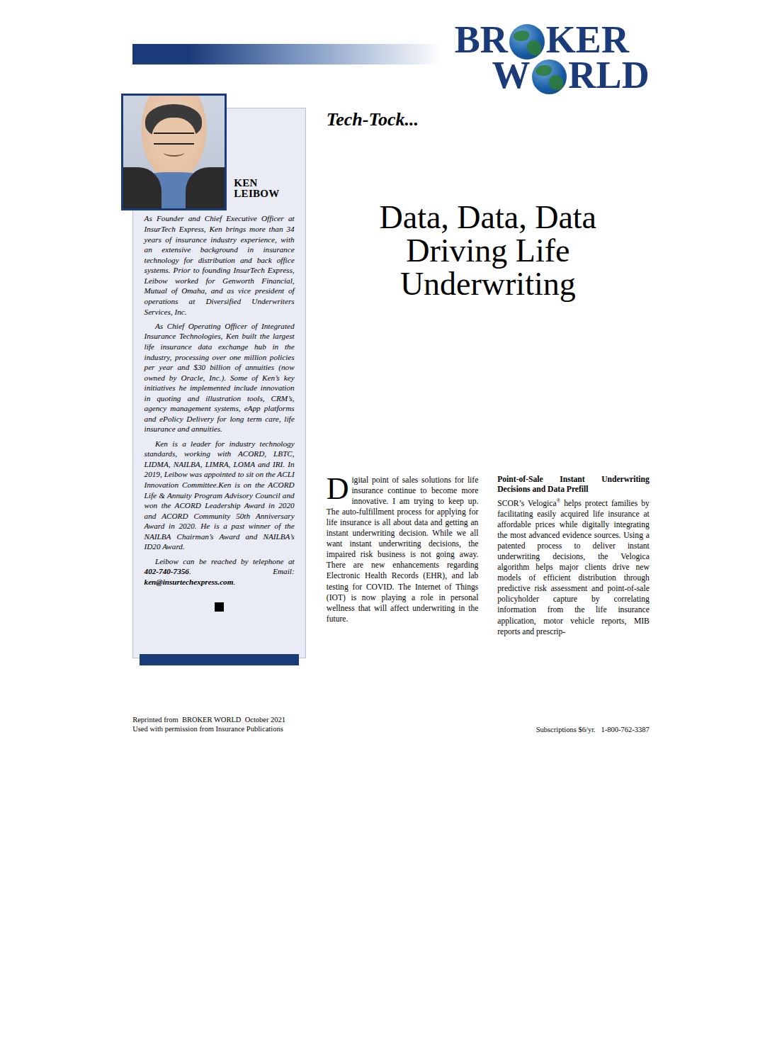BR KER W RLD
KEN
LEIBOW
As Founder and Chief Executive Officer at InsurTech Express, Ken brings more than 34 years of insurance industry experience, with an extensive background in insurance technology for distribution and back office systems. Prior to founding InsurTech Express, Leibow worked for Genworth Financial, Mutual of Omaha, and as vice president of operations at Diversified Underwriters Services, Inc.
As Chief Operating Officer of Integrated Insurance Technologies, Ken built the largest life insurance data exchange hub in the industry, processing over one million policies per year and $30 billion of annuities (now owned by Oracle, Inc.). Some of Ken’s key initiatives he implemented include innovation in quoting and illustration tools, CRM’s, agency management systems, eApp platforms and ePolicy Delivery for long term care, life insurance and annuities.
Ken is a leader for industry technology standards, working with ACORD, LBTC, LIDMA, NAILBA, LIMRA, LOMA and IRI. In 2019, Leibow was appointed to sit on the ACLI Innovation Committee.Ken is on the ACORD Life & Annuity Program Advisory Council and won the ACORD Leadership Award in 2020 and ACORD Community 50th Anniversary Award in 2020. He is a past winner of the NAILBA Chairman’s Award and NAILBA’s ID20 Award.
Leibow can be reached by telephone at 402-740-7356. Email: ken@insurtechexpress.com.
Tech-Tock...
Data, Data, Data
Driving Life
Underwriting
Digital point of sales solutions for life insurance continue to become more innovative. I am trying to keep up. The auto-fulfillment process for applying for life insurance is all about data and getting an instant underwriting decision. While we all want instant underwriting decisions, the impaired risk business is not going away. There are new enhancements regarding Electronic Health Records (EHR), and lab testing for COVID. The Internet of Things (IOT) is now playing a role in personal wellness that will affect underwriting in the future.
Point-of-Sale Instant Underwriting Decisions and Data Prefill
SCOR’s Velogica® helps protect families by facilitating easily acquired life insurance at affordable prices while digitally integrating the most advanced evidence sources. Using a patented process to deliver instant underwriting decisions, the Velogica algorithm helps major clients drive new models of efficient distribution through predictive risk assessment and point-of-sale policyholder capture by correlating information from the life insurance application, motor vehicle reports, MIB reports and prescrip-
Reprinted from BROKER WORLD October 2021
Used with permission from Insurance Publications
Subscriptions $6/yr. 1-800-762-3387